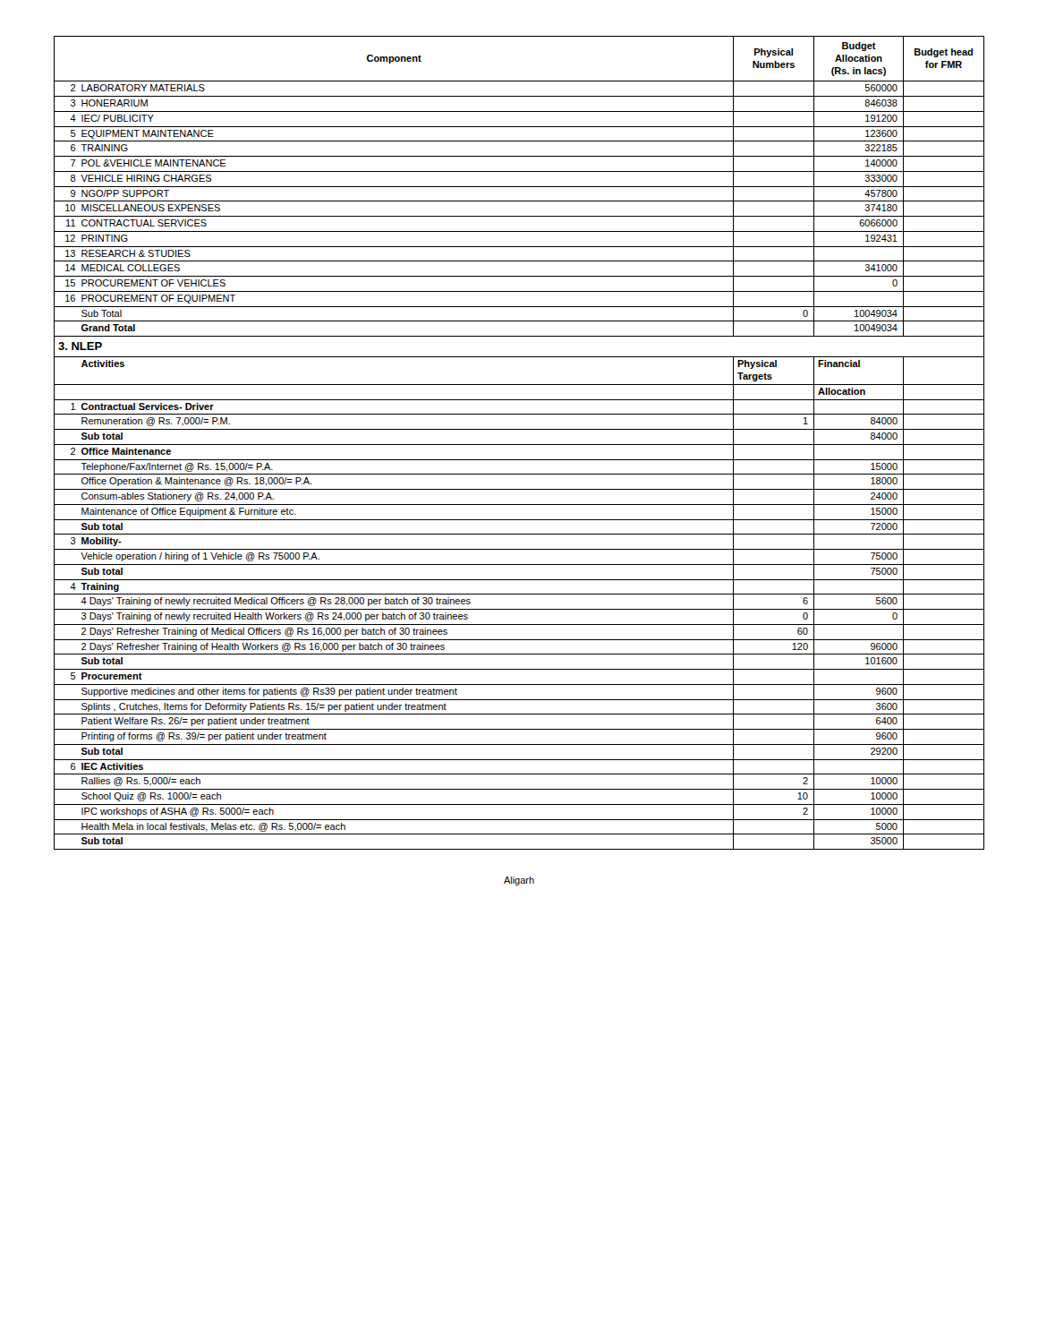| Component | Physical Numbers | Budget Allocation (Rs. in lacs) | Budget head for FMR |
| --- | --- | --- | --- |
| 2 | LABORATORY MATERIALS | | 560000 | |
| 3 | HONERARIUM | | 846038 | |
| 4 | IEC/ PUBLICITY | | 191200 | |
| 5 | EQUIPMENT MAINTENANCE | | 123600 | |
| 6 | TRAINING | | 322185 | |
| 7 | POL &VEHICLE MAINTENANCE | | 140000 | |
| 8 | VEHICLE HIRING CHARGES | | 333000 | |
| 9 | NGO/PP SUPPORT | | 457800 | |
| 10 | MISCELLANEOUS EXPENSES | | 374180 | |
| 11 | CONTRACTUAL SERVICES | | 6066000 | |
| 12 | PRINTING | | 192431 | |
| 13 | RESEARCH & STUDIES | | | |
| 14 | MEDICAL COLLEGES | | 341000 | |
| 15 | PROCUREMENT OF VEHICLES | | 0 | |
| 16 | PROCUREMENT OF EQUIPMENT | | | |
| | Sub Total | 0 | 10049034 | |
| | Grand Total | | 10049034 | |
| 3. NLEP |
| | Activities | Physical Targets | Financial | |
| | | | Allocation | |
| 1 | Contractual Services- Driver | | | |
| | Remuneration @ Rs. 7,000/= P.M. | 1 | 84000 | |
| | Sub total | | 84000 | |
| 2 | Office Maintenance | | | |
| | Telephone/Fax/Internet @ Rs. 15,000/= P.A. | | 15000 | |
| | Office Operation & Maintenance @ Rs. 18,000/= P.A. | | 18000 | |
| | Consum-ables Stationery @ Rs. 24,000 P.A. | | 24000 | |
| | Maintenance of Office Equipment & Furniture etc. | | 15000 | |
| | Sub total | | 72000 | |
| 3 | Mobility- | | | |
| | Vehicle operation / hiring of 1 Vehicle @ Rs 75000 P.A. | | 75000 | |
| | Sub total | | 75000 | |
| 4 | Training | | | |
| | 4 Days' Training of newly recruited Medical Officers @ Rs 28,000 per batch of 30 trainees | 6 | 5600 | |
| | 3 Days' Training of newly recruited Health Workers @ Rs 24,000 per batch of 30 trainees | 0 | 0 | |
| | 2 Days' Refresher Training of Medical Officers @ Rs 16,000 per batch of 30 trainees | 60 | | |
| | 2 Days' Refresher Training of Health Workers @ Rs 16,000 per batch of 30 trainees | 120 | 96000 | |
| | Sub total | | 101600 | |
| 5 | Procurement | | | |
| | Supportive medicines and other items for patients @ Rs39 per patient under treatment | | 9600 | |
| | Splints , Crutches, Items for Deformity Patients Rs. 15/= per patient under treatment | | 3600 | |
| | Patient Welfare Rs. 26/= per patient under treatment | | 6400 | |
| | Printing of forms @ Rs. 39/= per patient under treatment | | 9600 | |
| | Sub total | | 29200 | |
| 6 | IEC Activities | | | |
| | Rallies @ Rs. 5,000/= each | 2 | 10000 | |
| | School Quiz @ Rs. 1000/= each | 10 | 10000 | |
| | IPC workshops of ASHA @ Rs. 5000/= each | 2 | 10000 | |
| | Health Mela in local festivals, Melas etc. @ Rs. 5,000/= each | | 5000 | |
| | Sub total | | 35000 | |
Aligarh